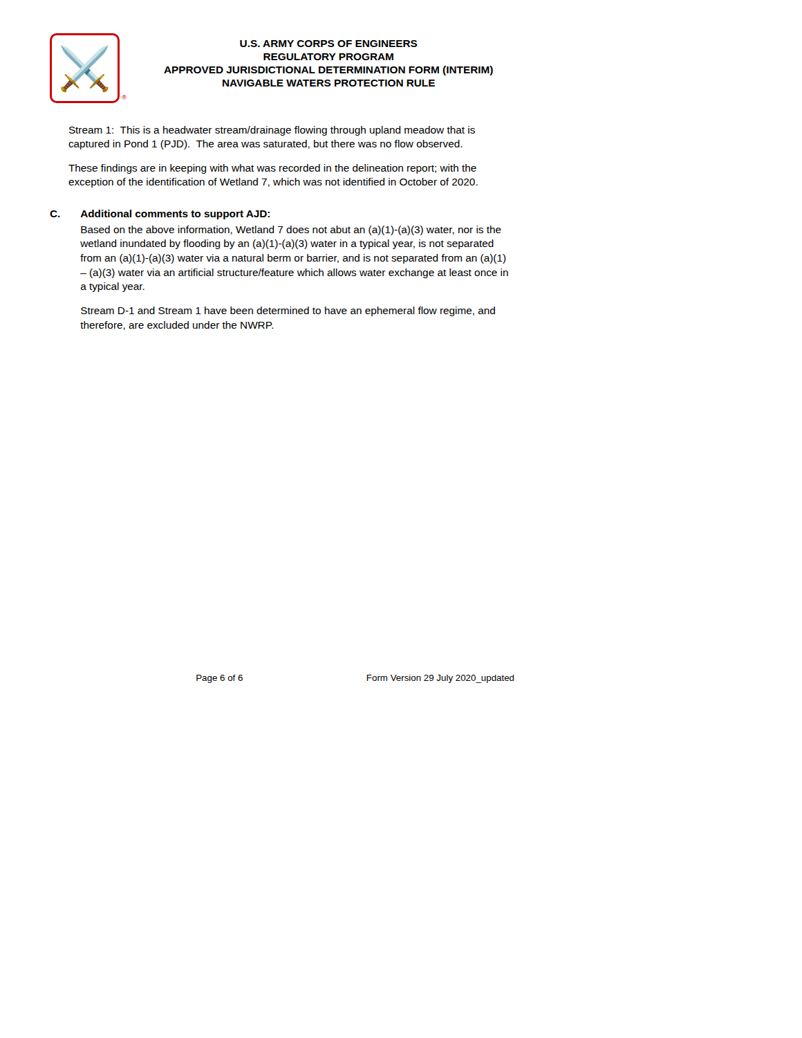⚔️ ®
U.S. ARMY CORPS OF ENGINEERS
REGULATORY PROGRAM
APPROVED JURISDICTIONAL DETERMINATION FORM (INTERIM)
NAVIGABLE WATERS PROTECTION RULE
Stream 1: This is a headwater stream/drainage flowing through upland meadow that is captured in Pond 1 (PJD). The area was saturated, but there was no flow observed.
These findings are in keeping with what was recorded in the delineation report; with the exception of the identification of Wetland 7, which was not identified in October of 2020.
C. Additional comments to support AJD:
Based on the above information, Wetland 7 does not abut an (a)(1)-(a)(3) water, nor is the wetland inundated by flooding by an (a)(1)-(a)(3) water in a typical year, is not separated from an (a)(1)-(a)(3) water via a natural berm or barrier, and is not separated from an (a)(1) – (a)(3) water via an artificial structure/feature which allows water exchange at least once in a typical year.
Stream D-1 and Stream 1 have been determined to have an ephemeral flow regime, and therefore, are excluded under the NWRP.
Page 6 of 6 Form Version 29 July 2020_updated